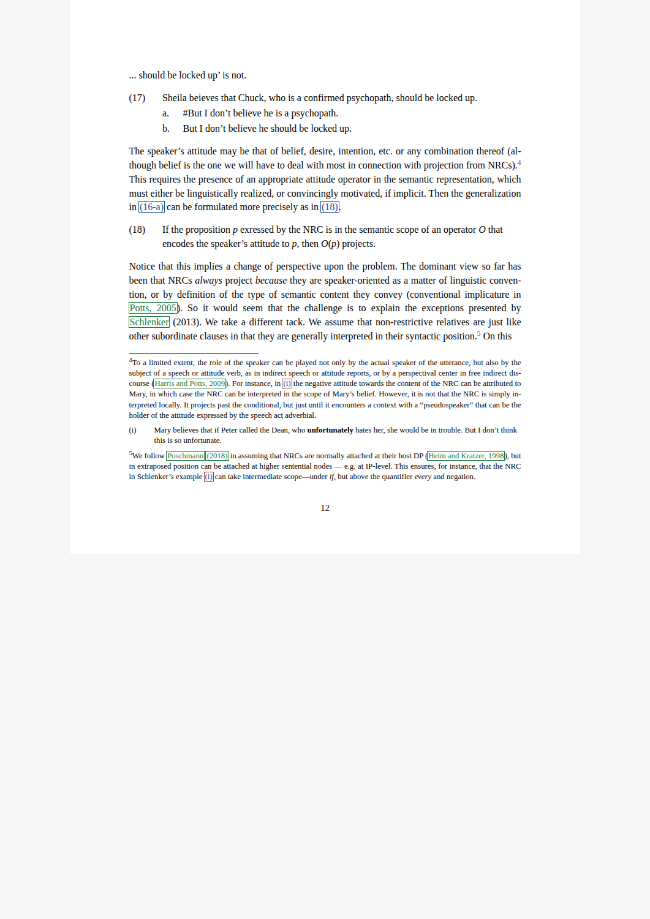... should be locked up’ is not.
(17)
Sheila beieves that Chuck, who is a confirmed psychopath, should be locked up.
a.
#But I don’t believe he is a psychopath.
b.
But I don’t believe he should be locked up.
The speaker’s attitude may be that of belief, desire, intention, etc. or any combination thereof (although belief is the one we will have to deal with most in connection with projection from NRCs).4 This requires the presence of an appropriate attitude operator in the semantic representation, which must either be linguistically realized, or convincingly motivated, if implicit. Then the generalization in (16-a) can be formulated more precisely as in (18).
(18)
If the proposition p exressed by the NRC is in the semantic scope of an operator O that encodes the speaker’s attitude to p, then O(p) projects.
Notice that this implies a change of perspective upon the problem. The dominant view so far has been that NRCs always project because they are speaker-oriented as a matter of linguistic convention, or by definition of the type of semantic content they convey (conventional implicature in Potts, 2005). So it would seem that the challenge is to explain the exceptions presented by Schlenker (2013). We take a different tack. We assume that non-restrictive relatives are just like other subordinate clauses in that they are generally interpreted in their syntactic position.5 On this
4 To a limited extent, the role of the speaker can be played not only by the actual speaker of the utterance, but also by the subject of a speech or attitude verb, as in indirect speech or attitude reports, or by a perspectival center in free indirect discourse (Harris and Potts, 2009). For instance, in (i) the negative attitude towards the content of the NRC can be attributed to Mary, in which case the NRC can be interpreted in the scope of Mary’s belief. However, it is not that the NRC is simply interpreted locally. It projects past the conditional, but just until it encounters a context with a “pseudospeaker” that can be the holder of the attitude expressed by the speech act adverbial.
(i)
Mary believes that if Peter called the Dean, who unfortunately hates her, she would be in trouble. But I don’t think this is so unfortunate.
5 We follow Poschmann (2018) in assuming that NRCs are normally attached at their host DP (Heim and Kratzer, 1998), but in extraposed position can be attached at higher sentential nodes — e.g. at IP-level. This ensures, for instance, that the NRC in Schlenker’s example (i) can take intermediate scope—under if, but above the quantifier every and negation.
12